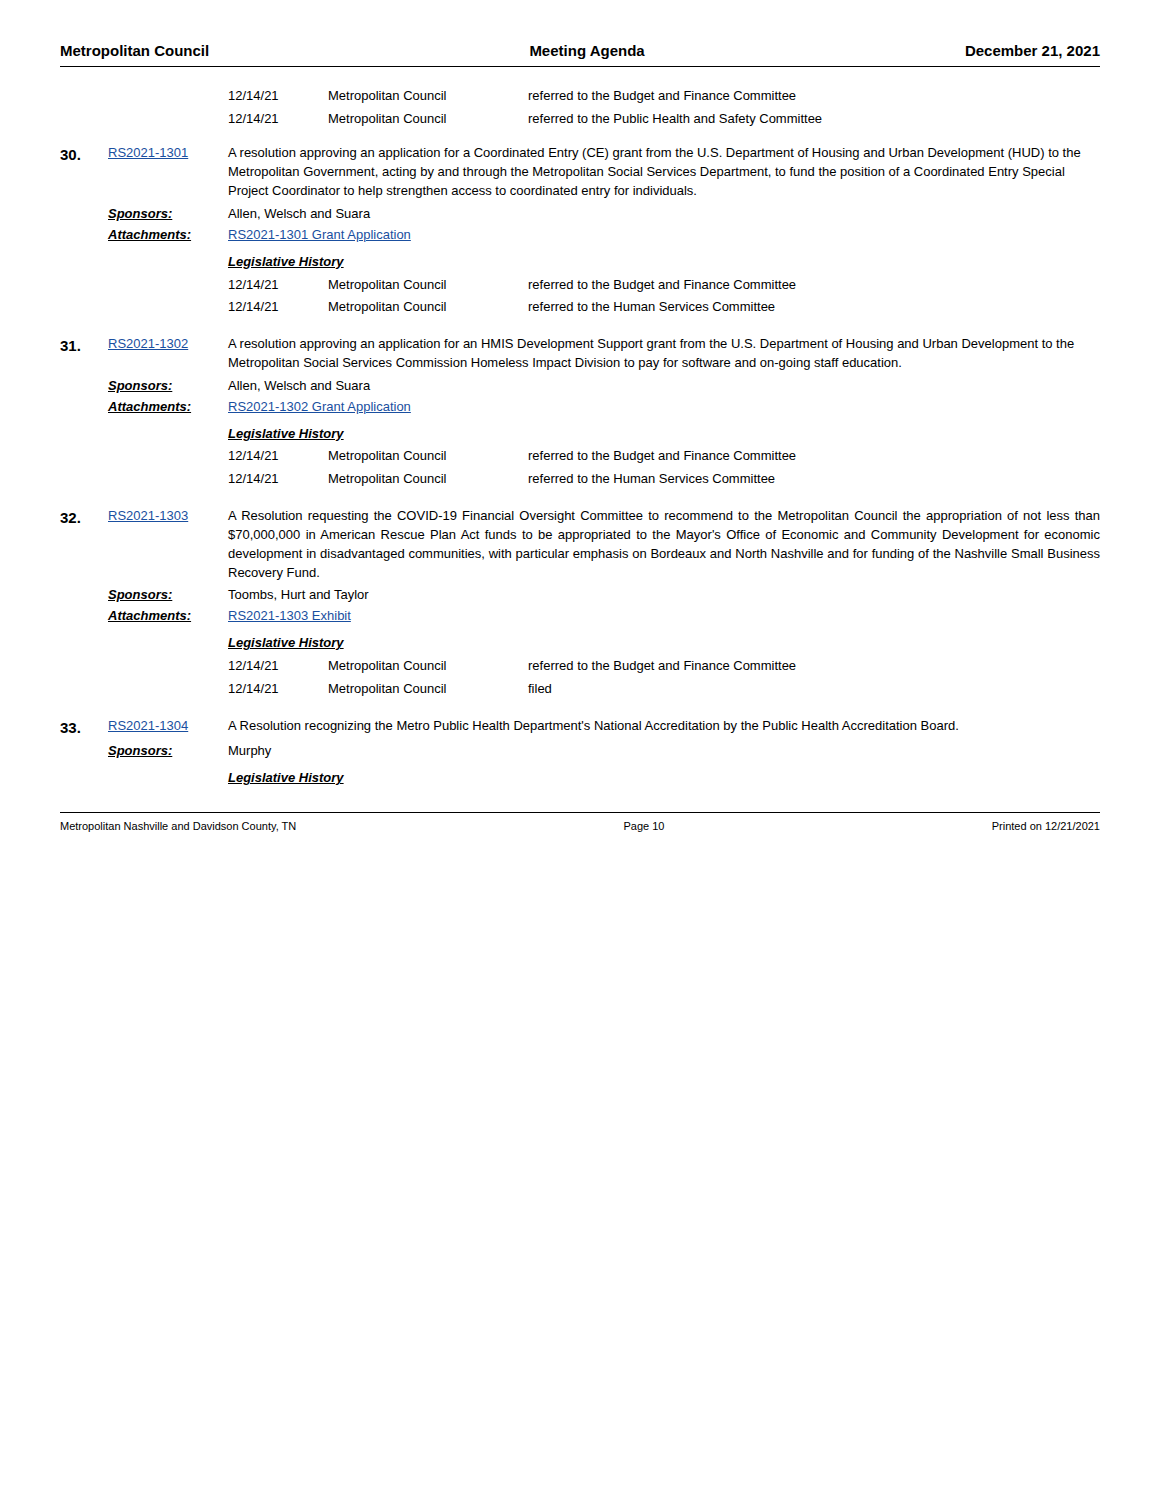Metropolitan Council
Meeting Agenda
December 21, 2021
| 12/14/21 | Metropolitan Council | referred to the Budget and Finance Committee |
| 12/14/21 | Metropolitan Council | referred to the Public Health and Safety Committee |
30.
RS2021-1301
A resolution approving an application for a Coordinated Entry (CE) grant from the U.S. Department of Housing and Urban Development (HUD) to the Metropolitan Government, acting by and through the Metropolitan Social Services Department, to fund the position of a Coordinated Entry Special Project Coordinator to help strengthen access to coordinated entry for individuals.
Sponsors:
Allen, Welsch and Suara
Attachments:
RS2021-1301 Grant Application
Legislative History
| 12/14/21 | Metropolitan Council | referred to the Budget and Finance Committee |
| 12/14/21 | Metropolitan Council | referred to the Human Services Committee |
31.
RS2021-1302
A resolution approving an application for an HMIS Development Support grant from the U.S. Department of Housing and Urban Development to the Metropolitan Social Services Commission Homeless Impact Division to pay for software and on-going staff education.
Sponsors:
Allen, Welsch and Suara
Attachments:
RS2021-1302 Grant Application
Legislative History
| 12/14/21 | Metropolitan Council | referred to the Budget and Finance Committee |
| 12/14/21 | Metropolitan Council | referred to the Human Services Committee |
32.
RS2021-1303
A Resolution requesting the COVID-19 Financial Oversight Committee to recommend to the Metropolitan Council the appropriation of not less than $70,000,000 in American Rescue Plan Act funds to be appropriated to the Mayor's Office of Economic and Community Development for economic development in disadvantaged communities, with particular emphasis on Bordeaux and North Nashville and for funding of the Nashville Small Business Recovery Fund.
Sponsors:
Toombs, Hurt and Taylor
Attachments:
RS2021-1303 Exhibit
Legislative History
| 12/14/21 | Metropolitan Council | referred to the Budget and Finance Committee |
| 12/14/21 | Metropolitan Council | filed |
33.
RS2021-1304
A Resolution recognizing the Metro Public Health Department's National Accreditation by the Public Health Accreditation Board.
Sponsors:
Murphy
Legislative History
Metropolitan Nashville and Davidson County, TN
Page 10
Printed on 12/21/2021